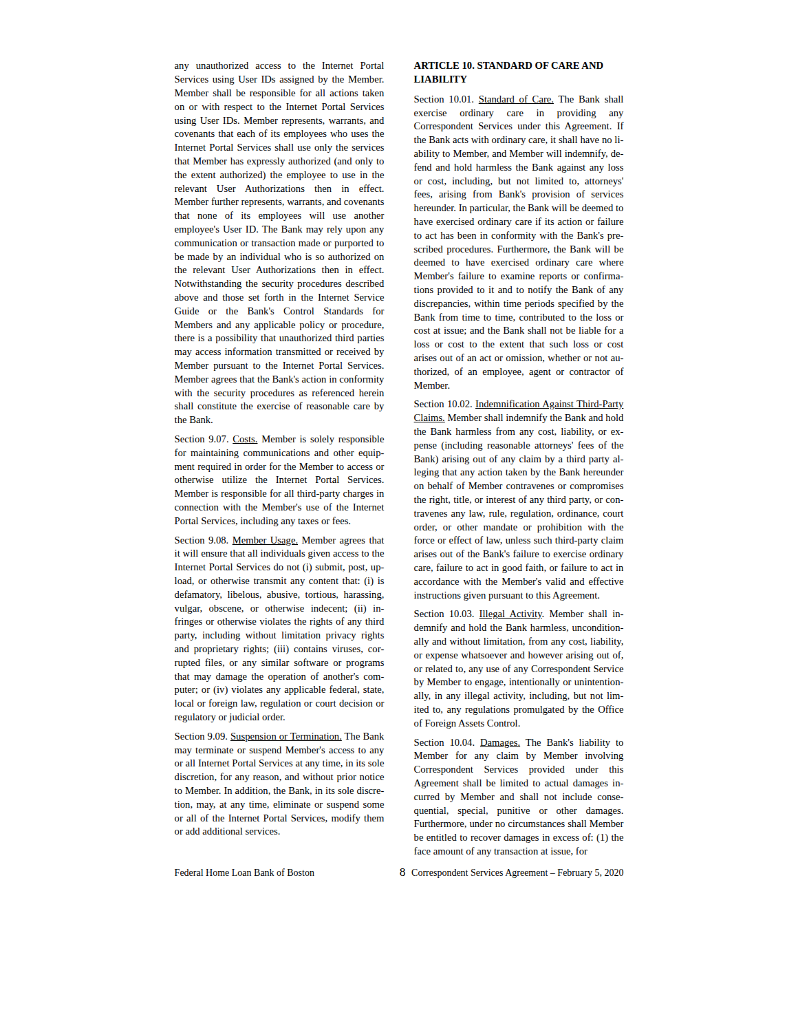any unauthorized access to the Internet Portal Services using User IDs assigned by the Member. Member shall be responsible for all actions taken on or with respect to the Internet Portal Services using User IDs. Member represents, warrants, and covenants that each of its employees who uses the Internet Portal Services shall use only the services that Member has expressly authorized (and only to the extent authorized) the employee to use in the relevant User Authorizations then in effect. Member further represents, warrants, and covenants that none of its employees will use another employee's User ID. The Bank may rely upon any communication or transaction made or purported to be made by an individual who is so authorized on the relevant User Authorizations then in effect. Notwithstanding the security procedures described above and those set forth in the Internet Service Guide or the Bank's Control Standards for Members and any applicable policy or procedure, there is a possibility that unauthorized third parties may access information transmitted or received by Member pursuant to the Internet Portal Services. Member agrees that the Bank's action in conformity with the security procedures as referenced herein shall constitute the exercise of reasonable care by the Bank.
Section 9.07. Costs. Member is solely responsible for maintaining communications and other equipment required in order for the Member to access or otherwise utilize the Internet Portal Services. Member is responsible for all third-party charges in connection with the Member's use of the Internet Portal Services, including any taxes or fees.
Section 9.08. Member Usage. Member agrees that it will ensure that all individuals given access to the Internet Portal Services do not (i) submit, post, upload, or otherwise transmit any content that: (i) is defamatory, libelous, abusive, tortious, harassing, vulgar, obscene, or otherwise indecent; (ii) infringes or otherwise violates the rights of any third party, including without limitation privacy rights and proprietary rights; (iii) contains viruses, corrupted files, or any similar software or programs that may damage the operation of another's computer; or (iv) violates any applicable federal, state, local or foreign law, regulation or court decision or regulatory or judicial order.
Section 9.09. Suspension or Termination. The Bank may terminate or suspend Member's access to any or all Internet Portal Services at any time, in its sole discretion, for any reason, and without prior notice to Member. In addition, the Bank, in its sole discretion, may, at any time, eliminate or suspend some or all of the Internet Portal Services, modify them or add additional services.
ARTICLE 10. STANDARD OF CARE AND LIABILITY
Section 10.01. Standard of Care. The Bank shall exercise ordinary care in providing any Correspondent Services under this Agreement. If the Bank acts with ordinary care, it shall have no liability to Member, and Member will indemnify, defend and hold harmless the Bank against any loss or cost, including, but not limited to, attorneys' fees, arising from Bank's provision of services hereunder. In particular, the Bank will be deemed to have exercised ordinary care if its action or failure to act has been in conformity with the Bank's prescribed procedures. Furthermore, the Bank will be deemed to have exercised ordinary care where Member's failure to examine reports or confirmations provided to it and to notify the Bank of any discrepancies, within time periods specified by the Bank from time to time, contributed to the loss or cost at issue; and the Bank shall not be liable for a loss or cost to the extent that such loss or cost arises out of an act or omission, whether or not authorized, of an employee, agent or contractor of Member.
Section 10.02. Indemnification Against Third-Party Claims. Member shall indemnify the Bank and hold the Bank harmless from any cost, liability, or expense (including reasonable attorneys' fees of the Bank) arising out of any claim by a third party alleging that any action taken by the Bank hereunder on behalf of Member contravenes or compromises the right, title, or interest of any third party, or contravenes any law, rule, regulation, ordinance, court order, or other mandate or prohibition with the force or effect of law, unless such third-party claim arises out of the Bank's failure to exercise ordinary care, failure to act in good faith, or failure to act in accordance with the Member's valid and effective instructions given pursuant to this Agreement.
Section 10.03. Illegal Activity. Member shall indemnify and hold the Bank harmless, unconditionally and without limitation, from any cost, liability, or expense whatsoever and however arising out of, or related to, any use of any Correspondent Service by Member to engage, intentionally or unintentionally, in any illegal activity, including, but not limited to, any regulations promulgated by the Office of Foreign Assets Control.
Section 10.04. Damages. The Bank's liability to Member for any claim by Member involving Correspondent Services provided under this Agreement shall be limited to actual damages incurred by Member and shall not include consequential, special, punitive or other damages. Furthermore, under no circumstances shall Member be entitled to recover damages in excess of: (1) the face amount of any transaction at issue, for
Federal Home Loan Bank of Boston
8
Correspondent Services Agreement – February 5, 2020